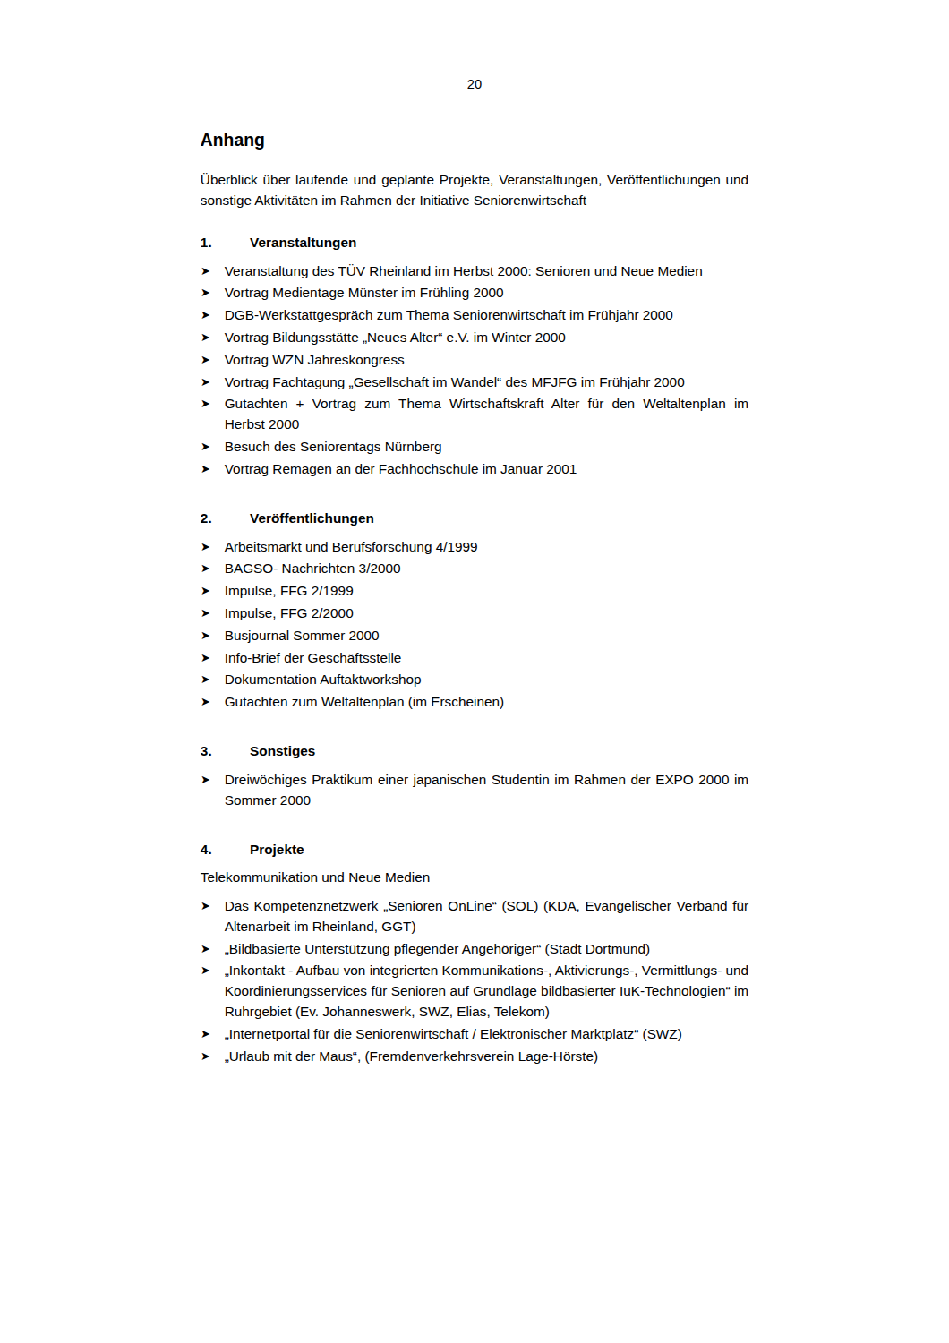20
Anhang
Überblick über laufende und geplante Projekte, Veranstaltungen, Veröffentlichungen und sonstige Aktivitäten im Rahmen der Initiative Seniorenwirtschaft
1. Veranstaltungen
Veranstaltung des TÜV Rheinland im Herbst 2000: Senioren und Neue Medien
Vortrag Medientage Münster im Frühling 2000
DGB-Werkstattgespräch zum Thema Seniorenwirtschaft im Frühjahr 2000
Vortrag Bildungsstätte „Neues Alter“ e.V. im Winter 2000
Vortrag WZN Jahreskongress
Vortrag Fachtagung „Gesellschaft im Wandel“ des MFJFG im Frühjahr 2000
Gutachten + Vortrag zum Thema Wirtschaftskraft Alter für den Weltaltenplan im Herbst 2000
Besuch des Seniorentags Nürnberg
Vortrag Remagen an der Fachhochschule im Januar 2001
2. Veröffentlichungen
Arbeitsmarkt und Berufsforschung 4/1999
BAGSO- Nachrichten 3/2000
Impulse, FFG 2/1999
Impulse, FFG 2/2000
Busjournal Sommer 2000
Info-Brief der Geschäftsstelle
Dokumentation Auftaktworkshop
Gutachten zum Weltaltenplan (im Erscheinen)
3. Sonstiges
Dreiwöchiges Praktikum einer japanischen Studentin im Rahmen der EXPO 2000 im Sommer 2000
4. Projekte
Telekommunikation und Neue Medien
Das Kompetenznetzwerk „Senioren OnLine“ (SOL) (KDA, Evangelischer Verband für Altenarbeit im Rheinland, GGT)
„Bildbasierte Unterstützung pflegender Angehöriger“ (Stadt Dortmund)
„Inkontakt - Aufbau von integrierten Kommunikations-, Aktivierungs-, Vermittlungs- und Koordinierungsservices für Senioren auf Grundlage bildbasierter IuK-Technologien“ im Ruhrgebiet (Ev. Johanneswerk, SWZ, Elias, Telekom)
„Internetportal für die Seniorenwirtschaft / Elektronischer Marktplatz“ (SWZ)
„Urlaub mit der Maus“, (Fremdenverkehrsverein Lage-Hörste)